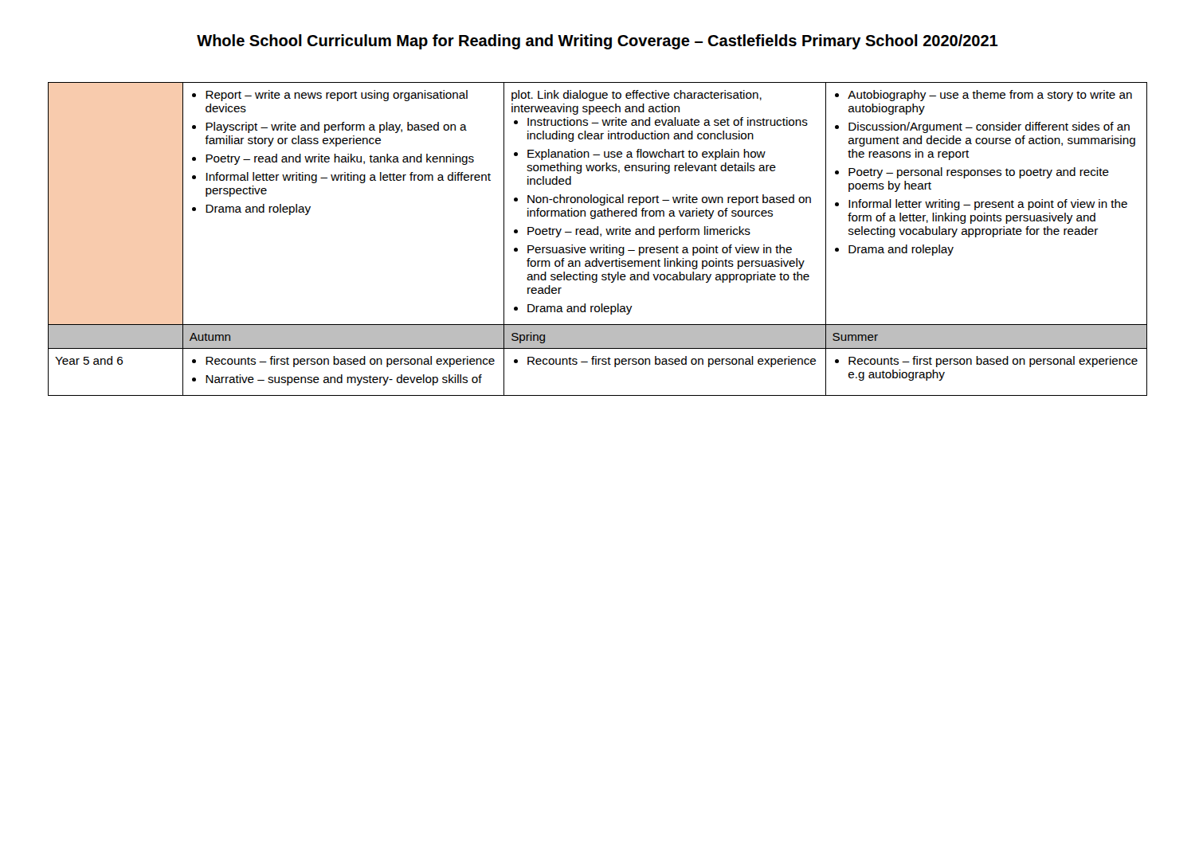Whole School Curriculum Map for Reading and Writing Coverage – Castlefields Primary School 2020/2021
| | Report – write a news report using organisational devices Playscript – write and perform a play, based on a familiar story or class experience Poetry – read and write haiku, tanka and kennings Informal letter writing – writing a letter from a different perspective Drama and roleplay | plot. Link dialogue to effective characterisation, interweaving speech and action Instructions – write and evaluate a set of instructions including clear introduction and conclusion Explanation – use a flowchart to explain how something works, ensuring relevant details are included Non-chronological report – write own report based on information gathered from a variety of sources Poetry – read, write and perform limericks Persuasive writing – present a point of view in the form of an advertisement linking points persuasively and selecting style and vocabulary appropriate to the reader Drama and roleplay | Autobiography – use a theme from a story to write an autobiography Discussion/Argument – consider different sides of an argument and decide a course of action, summarising the reasons in a report Poetry – personal responses to poetry and recite poems by heart Informal letter writing – present a point of view in the form of a letter, linking points persuasively and selecting vocabulary appropriate for the reader Drama and roleplay |
| | Autumn | Spring | Summer |
| Year 5 and 6 | Recounts – first person based on personal experience Narrative – suspense and mystery- develop skills of | Recounts – first person based on personal experience | Recounts – first person based on personal experience e.g autobiography |